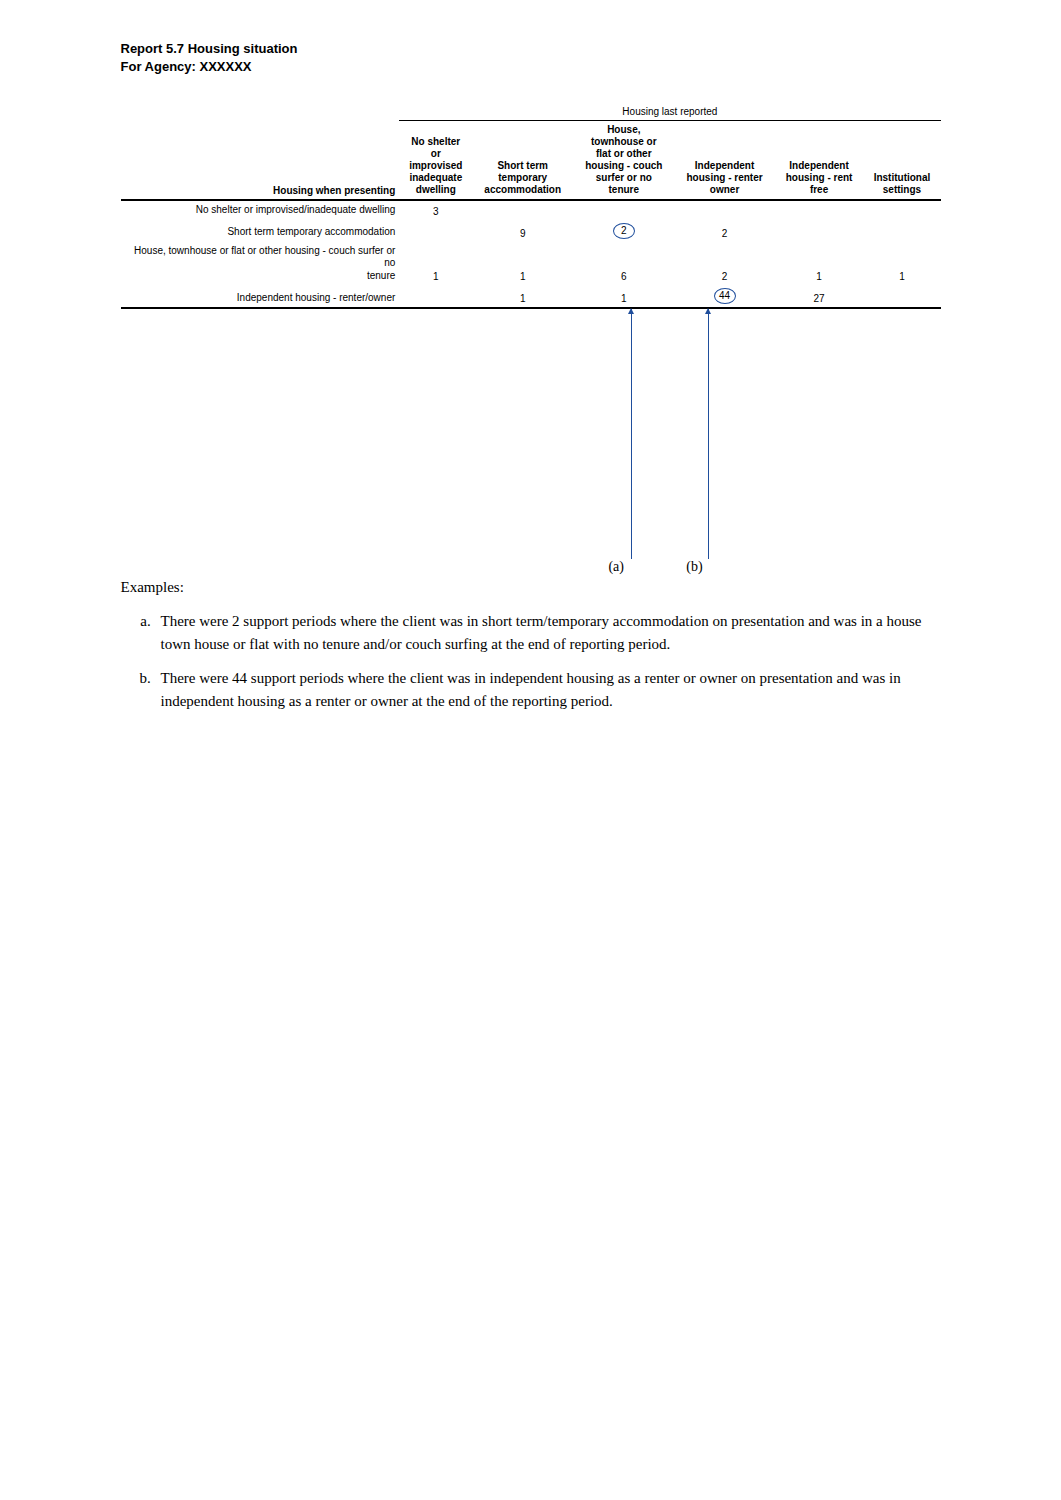Report 5.7 Housing situation
For Agency: XXXXXX
| | Housing last reported |
| --- | --- |
| Housing when presenting | No shelter or improvised inadequate dwelling | Short term temporary accommodation | House, townhouse or flat or other housing - couch surfer or no tenure | Independent housing - renter owner | Independent housing - rent free | Institutional settings |
| No shelter or improvised/inadequate dwelling | 3 | | | | | |
| Short term temporary accommodation | | 9 | 2 | 2 | | |
| House, townhouse or flat or other housing - couch surfer or no tenure | 1 | 1 | 6 | 2 | 1 | 1 |
| Independent housing - renter/owner | | 1 | 1 | 44 | 27 | |
(a)
(b)
Examples:
There were 2 support periods where the client was in short term/temporary accommodation on presentation and was in a house town house or flat with no tenure and/or couch surfing at the end of reporting period.
There were 44 support periods where the client was in independent housing as a renter or owner on presentation and was in independent housing as a renter or owner at the end of the reporting period.